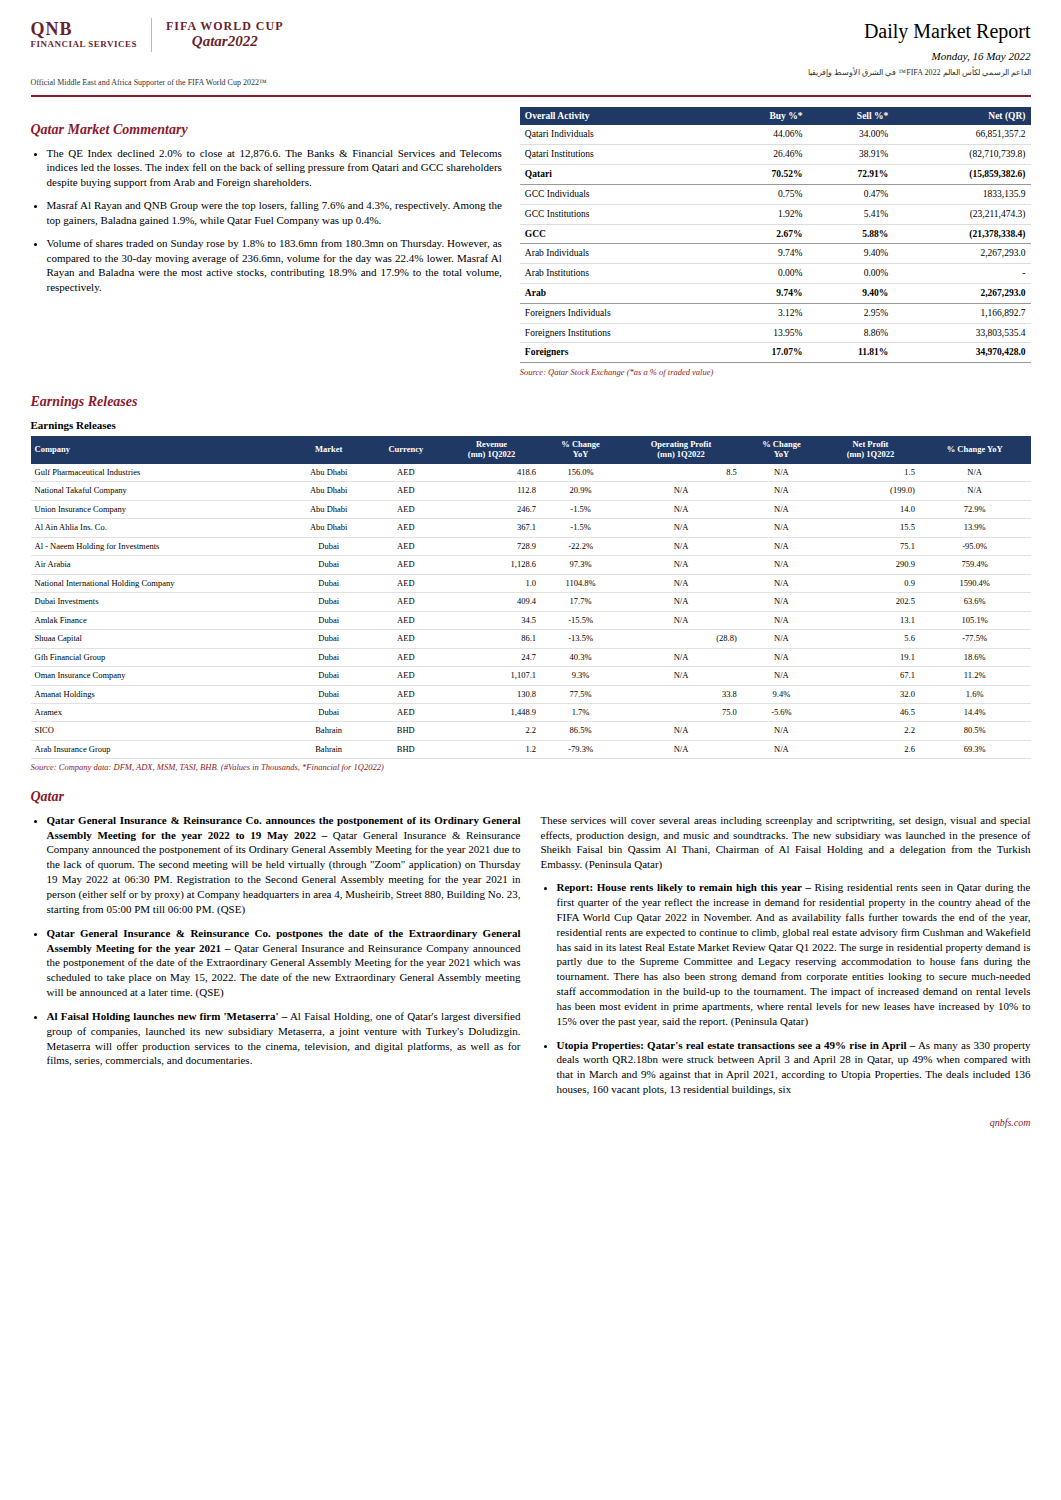QNB
FINANCIAL SERVICES
FIFA WORLD CUP
Qatar2022
Daily Market Report
Monday, 16 May 2022
الداعم الرسمي لكأس العالم FIFA 2022™ في الشرق الأوسط وإفريقيا
Official Middle East and Africa Supporter of the FIFA World Cup 2022™
Qatar Market Commentary
The QE Index declined 2.0% to close at 12,876.6. The Banks & Financial Services and Telecoms indices led the losses. The index fell on the back of selling pressure from Qatari and GCC shareholders despite buying support from Arab and Foreign shareholders.
Masraf Al Rayan and QNB Group were the top losers, falling 7.6% and 4.3%, respectively. Among the top gainers, Baladna gained 1.9%, while Qatar Fuel Company was up 0.4%.
Volume of shares traded on Sunday rose by 1.8% to 183.6mn from 180.3mn on Thursday. However, as compared to the 30-day moving average of 236.6mn, volume for the day was 22.4% lower. Masraf Al Rayan and Baladna were the most active stocks, contributing 18.9% and 17.9% to the total volume, respectively.
| Overall Activity | Buy %* | Sell %* | Net (QR) |
| --- | --- | --- | --- |
| Qatari Individuals | 44.06% | 34.00% | 66,851,357.2 |
| Qatari Institutions | 26.46% | 38.91% | (82,710,739.8) |
| Qatari | 70.52% | 72.91% | (15,859,382.6) |
| GCC Individuals | 0.75% | 0.47% | 1833,135.9 |
| GCC Institutions | 1.92% | 5.41% | (23,211,474.3) |
| GCC | 2.67% | 5.88% | (21,378,338.4) |
| Arab Individuals | 9.74% | 9.40% | 2,267,293.0 |
| Arab Institutions | 0.00% | 0.00% | - |
| Arab | 9.74% | 9.40% | 2,267,293.0 |
| Foreigners Individuals | 3.12% | 2.95% | 1,166,892.7 |
| Foreigners Institutions | 13.95% | 8.86% | 33,803,535.4 |
| Foreigners | 17.07% | 11.81% | 34,970,428.0 |
Source: Qatar Stock Exchange (*as a % of traded value)
Earnings Releases
Earnings Releases
| Company | Market | Currency | Revenue (mn) 1Q2022 | % Change YoY | Operating Profit (mn) 1Q2022 | % Change YoY | Net Profit (mn) 1Q2022 | % Change YoY |
| --- | --- | --- | --- | --- | --- | --- | --- | --- |
| Gulf Pharmaceutical Industries | Abu Dhabi | AED | 418.6 | 156.0% | 8.5 | N/A | 1.5 | N/A |
| National Takaful Company | Abu Dhabi | AED | 112.8 | 20.9% | N/A | N/A | (199.0) | N/A |
| Union Insurance Company | Abu Dhabi | AED | 246.7 | -1.5% | N/A | N/A | 14.0 | 72.9% |
| Al Ain Ahlia Ins. Co. | Abu Dhabi | AED | 367.1 | -1.5% | N/A | N/A | 15.5 | 13.9% |
| Al - Naeem Holding for Investments | Dubai | AED | 728.9 | -22.2% | N/A | N/A | 75.1 | -95.0% |
| Air Arabia | Dubai | AED | 1,128.6 | 97.3% | N/A | N/A | 290.9 | 759.4% |
| National International Holding Company | Dubai | AED | 1.0 | 1104.8% | N/A | N/A | 0.9 | 1590.4% |
| Dubai Investments | Dubai | AED | 409.4 | 17.7% | N/A | N/A | 202.5 | 63.6% |
| Amlak Finance | Dubai | AED | 34.5 | -15.5% | N/A | N/A | 13.1 | 105.1% |
| Shuaa Capital | Dubai | AED | 86.1 | -13.5% | (28.8) | N/A | 5.6 | -77.5% |
| Gfh Financial Group | Dubai | AED | 24.7 | 40.3% | N/A | N/A | 19.1 | 18.6% |
| Oman Insurance Company | Dubai | AED | 1,107.1 | 9.3% | N/A | N/A | 67.1 | 11.2% |
| Amanat Holdings | Dubai | AED | 130.8 | 77.5% | 33.8 | 9.4% | 32.0 | 1.6% |
| Aramex | Dubai | AED | 1,448.9 | 1.7% | 75.0 | -5.6% | 46.5 | 14.4% |
| SICO | Bahrain | BHD | 2.2 | 86.5% | N/A | N/A | 2.2 | 80.5% |
| Arab Insurance Group | Bahrain | BHD | 1.2 | -79.3% | N/A | N/A | 2.6 | 69.3% |
Source: Company data: DFM, ADX, MSM, TASI, BHB. (#Values in Thousands, *Financial for 1Q2022)
Qatar
Qatar General Insurance & Reinsurance Co. announces the postponement of its Ordinary General Assembly Meeting for the year 2022 to 19 May 2022 – Qatar General Insurance & Reinsurance Company announced the postponement of its Ordinary General Assembly Meeting for the year 2021 due to the lack of quorum. The second meeting will be held virtually (through "Zoom" application) on Thursday 19 May 2022 at 06:30 PM. Registration to the Second General Assembly meeting for the year 2021 in person (either self or by proxy) at Company headquarters in area 4, Musheirib, Street 880, Building No. 23, starting from 05:00 PM till 06:00 PM. (QSE)
Qatar General Insurance & Reinsurance Co. postpones the date of the Extraordinary General Assembly Meeting for the year 2021 – Qatar General Insurance and Reinsurance Company announced the postponement of the date of the Extraordinary General Assembly Meeting for the year 2021 which was scheduled to take place on May 15, 2022. The date of the new Extraordinary General Assembly meeting will be announced at a later time. (QSE)
Al Faisal Holding launches new firm 'Metaserra' – Al Faisal Holding, one of Qatar's largest diversified group of companies, launched its new subsidiary Metaserra, a joint venture with Turkey's Doludizgin. Metaserra will offer production services to the cinema, television, and digital platforms, as well as for films, series, commercials, and documentaries.
These services will cover several areas including screenplay and scriptwriting, set design, visual and special effects, production design, and music and soundtracks. The new subsidiary was launched in the presence of Sheikh Faisal bin Qassim Al Thani, Chairman of Al Faisal Holding and a delegation from the Turkish Embassy. (Peninsula Qatar)
Report: House rents likely to remain high this year – Rising residential rents seen in Qatar during the first quarter of the year reflect the increase in demand for residential property in the country ahead of the FIFA World Cup Qatar 2022 in November. And as availability falls further towards the end of the year, residential rents are expected to continue to climb, global real estate advisory firm Cushman and Wakefield has said in its latest Real Estate Market Review Qatar Q1 2022. The surge in residential property demand is partly due to the Supreme Committee and Legacy reserving accommodation to house fans during the tournament. There has also been strong demand from corporate entities looking to secure much-needed staff accommodation in the build-up to the tournament. The impact of increased demand on rental levels has been most evident in prime apartments, where rental levels for new leases have increased by 10% to 15% over the past year, said the report. (Peninsula Qatar)
Utopia Properties: Qatar's real estate transactions see a 49% rise in April – As many as 330 property deals worth QR2.18bn were struck between April 3 and April 28 in Qatar, up 49% when compared with that in March and 9% against that in April 2021, according to Utopia Properties. The deals included 136 houses, 160 vacant plots, 13 residential buildings, six
qnbfs.com